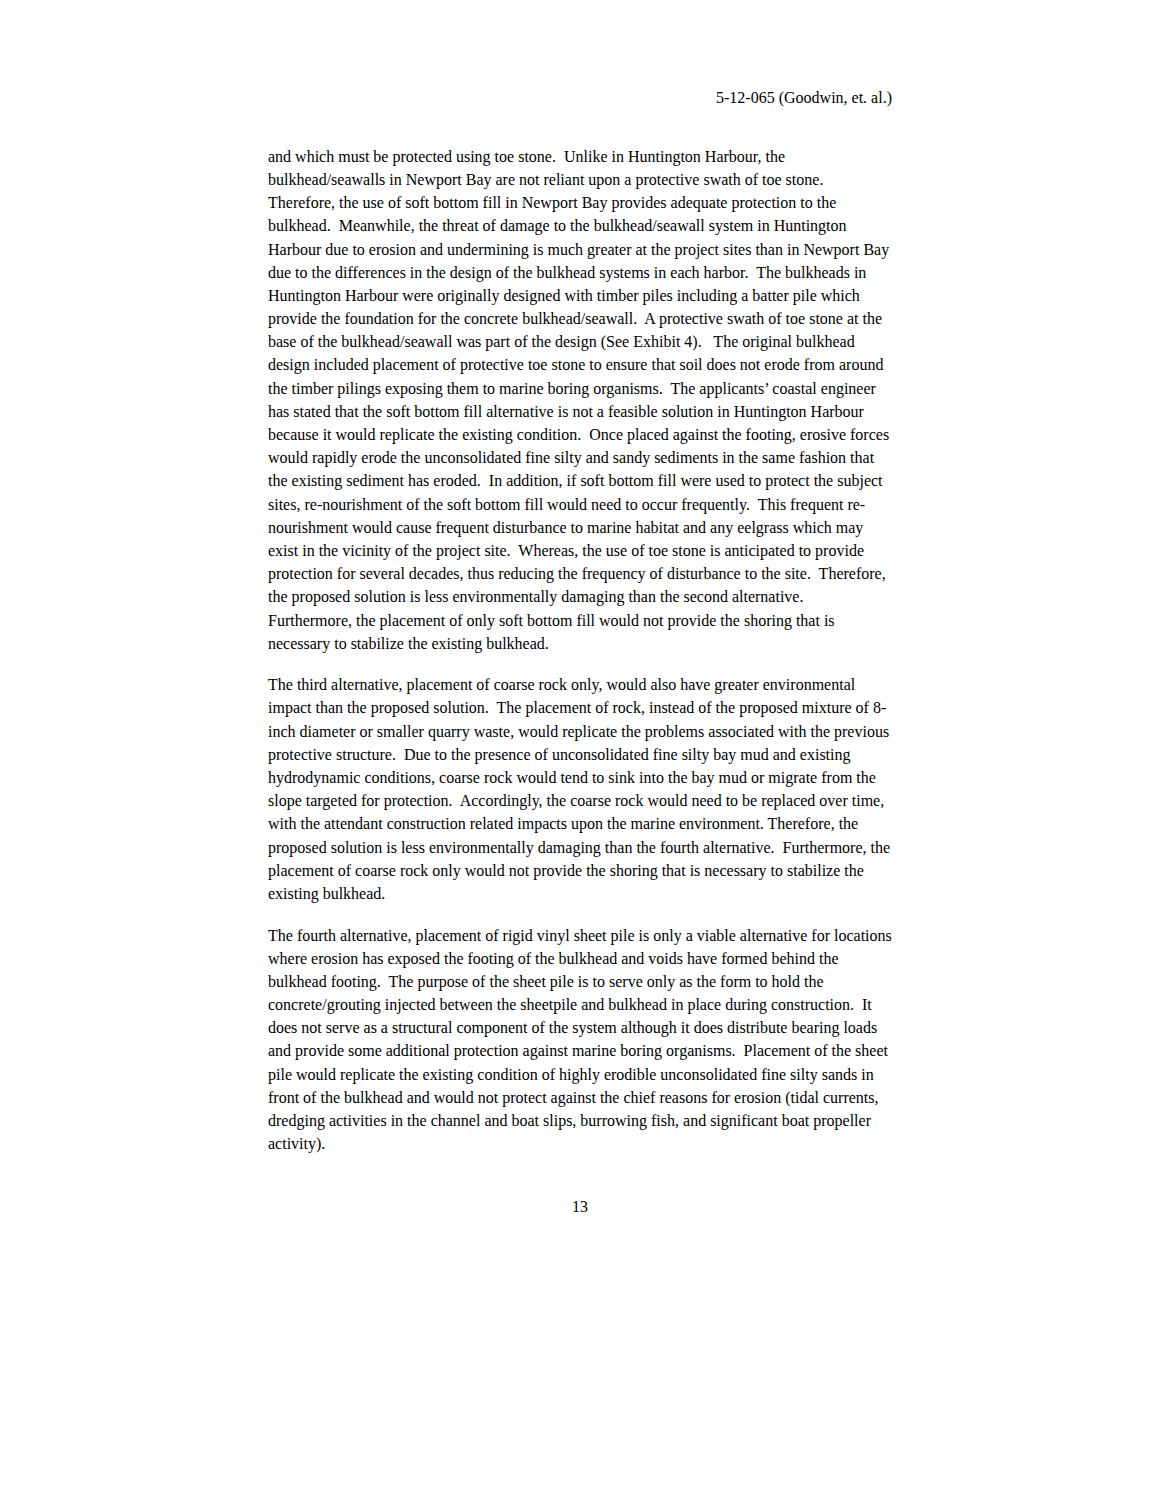5-12-065 (Goodwin, et. al.)
and which must be protected using toe stone. Unlike in Huntington Harbour, the bulkhead/seawalls in Newport Bay are not reliant upon a protective swath of toe stone. Therefore, the use of soft bottom fill in Newport Bay provides adequate protection to the bulkhead. Meanwhile, the threat of damage to the bulkhead/seawall system in Huntington Harbour due to erosion and undermining is much greater at the project sites than in Newport Bay due to the differences in the design of the bulkhead systems in each harbor. The bulkheads in Huntington Harbour were originally designed with timber piles including a batter pile which provide the foundation for the concrete bulkhead/seawall. A protective swath of toe stone at the base of the bulkhead/seawall was part of the design (See Exhibit 4). The original bulkhead design included placement of protective toe stone to ensure that soil does not erode from around the timber pilings exposing them to marine boring organisms. The applicants’ coastal engineer has stated that the soft bottom fill alternative is not a feasible solution in Huntington Harbour because it would replicate the existing condition. Once placed against the footing, erosive forces would rapidly erode the unconsolidated fine silty and sandy sediments in the same fashion that the existing sediment has eroded. In addition, if soft bottom fill were used to protect the subject sites, re-nourishment of the soft bottom fill would need to occur frequently. This frequent re-nourishment would cause frequent disturbance to marine habitat and any eelgrass which may exist in the vicinity of the project site. Whereas, the use of toe stone is anticipated to provide protection for several decades, thus reducing the frequency of disturbance to the site. Therefore, the proposed solution is less environmentally damaging than the second alternative. Furthermore, the placement of only soft bottom fill would not provide the shoring that is necessary to stabilize the existing bulkhead.
The third alternative, placement of coarse rock only, would also have greater environmental impact than the proposed solution. The placement of rock, instead of the proposed mixture of 8-inch diameter or smaller quarry waste, would replicate the problems associated with the previous protective structure. Due to the presence of unconsolidated fine silty bay mud and existing hydrodynamic conditions, coarse rock would tend to sink into the bay mud or migrate from the slope targeted for protection. Accordingly, the coarse rock would need to be replaced over time, with the attendant construction related impacts upon the marine environment. Therefore, the proposed solution is less environmentally damaging than the fourth alternative. Furthermore, the placement of coarse rock only would not provide the shoring that is necessary to stabilize the existing bulkhead.
The fourth alternative, placement of rigid vinyl sheet pile is only a viable alternative for locations where erosion has exposed the footing of the bulkhead and voids have formed behind the bulkhead footing. The purpose of the sheet pile is to serve only as the form to hold the concrete/grouting injected between the sheetpile and bulkhead in place during construction. It does not serve as a structural component of the system although it does distribute bearing loads and provide some additional protection against marine boring organisms. Placement of the sheet pile would replicate the existing condition of highly erodible unconsolidated fine silty sands in front of the bulkhead and would not protect against the chief reasons for erosion (tidal currents, dredging activities in the channel and boat slips, burrowing fish, and significant boat propeller activity).
13